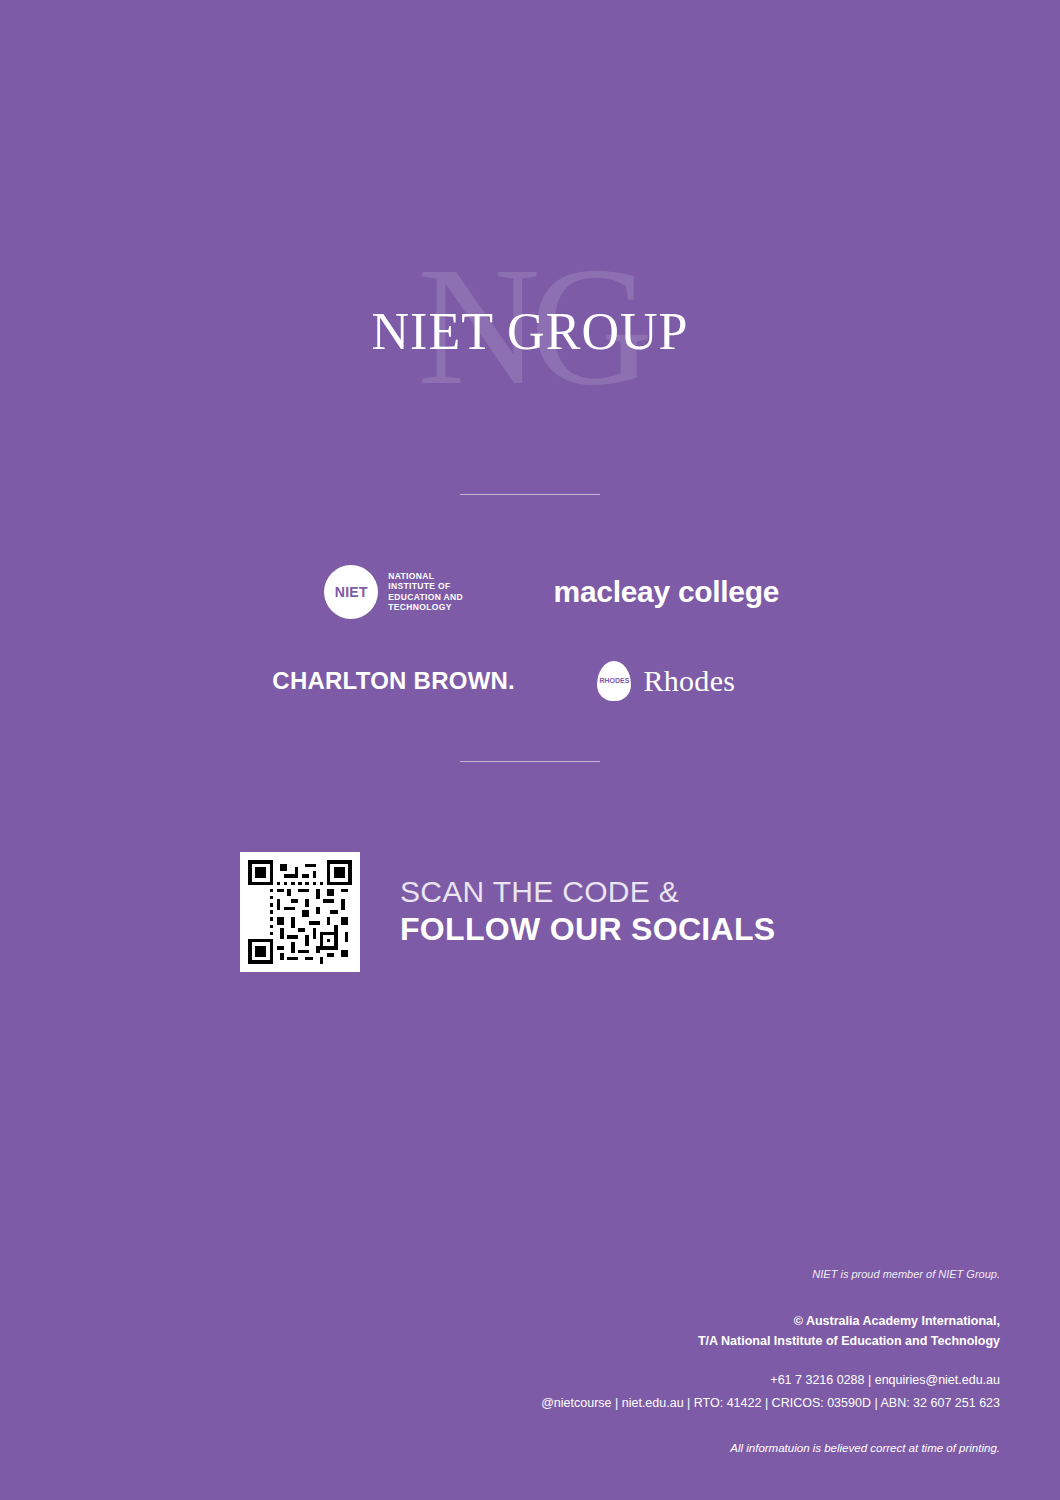NG
NIET GROUP
NIET
National
Institute of
Education and
Technology
macleay college
CHARLTON BROWN.
RHODES
Rhodes
Scan the code &
Follow our socials
NIET is proud member of NIET Group.
© Australia Academy International,
T/A National Institute of Education and Technology
+61 7 3216 0288 | enquiries@niet.edu.au
@nietcourse | niet.edu.au | RTO: 41422 | CRICOS: 03590D | ABN: 32 607 251 623
All informatuion is believed correct at time of printing.